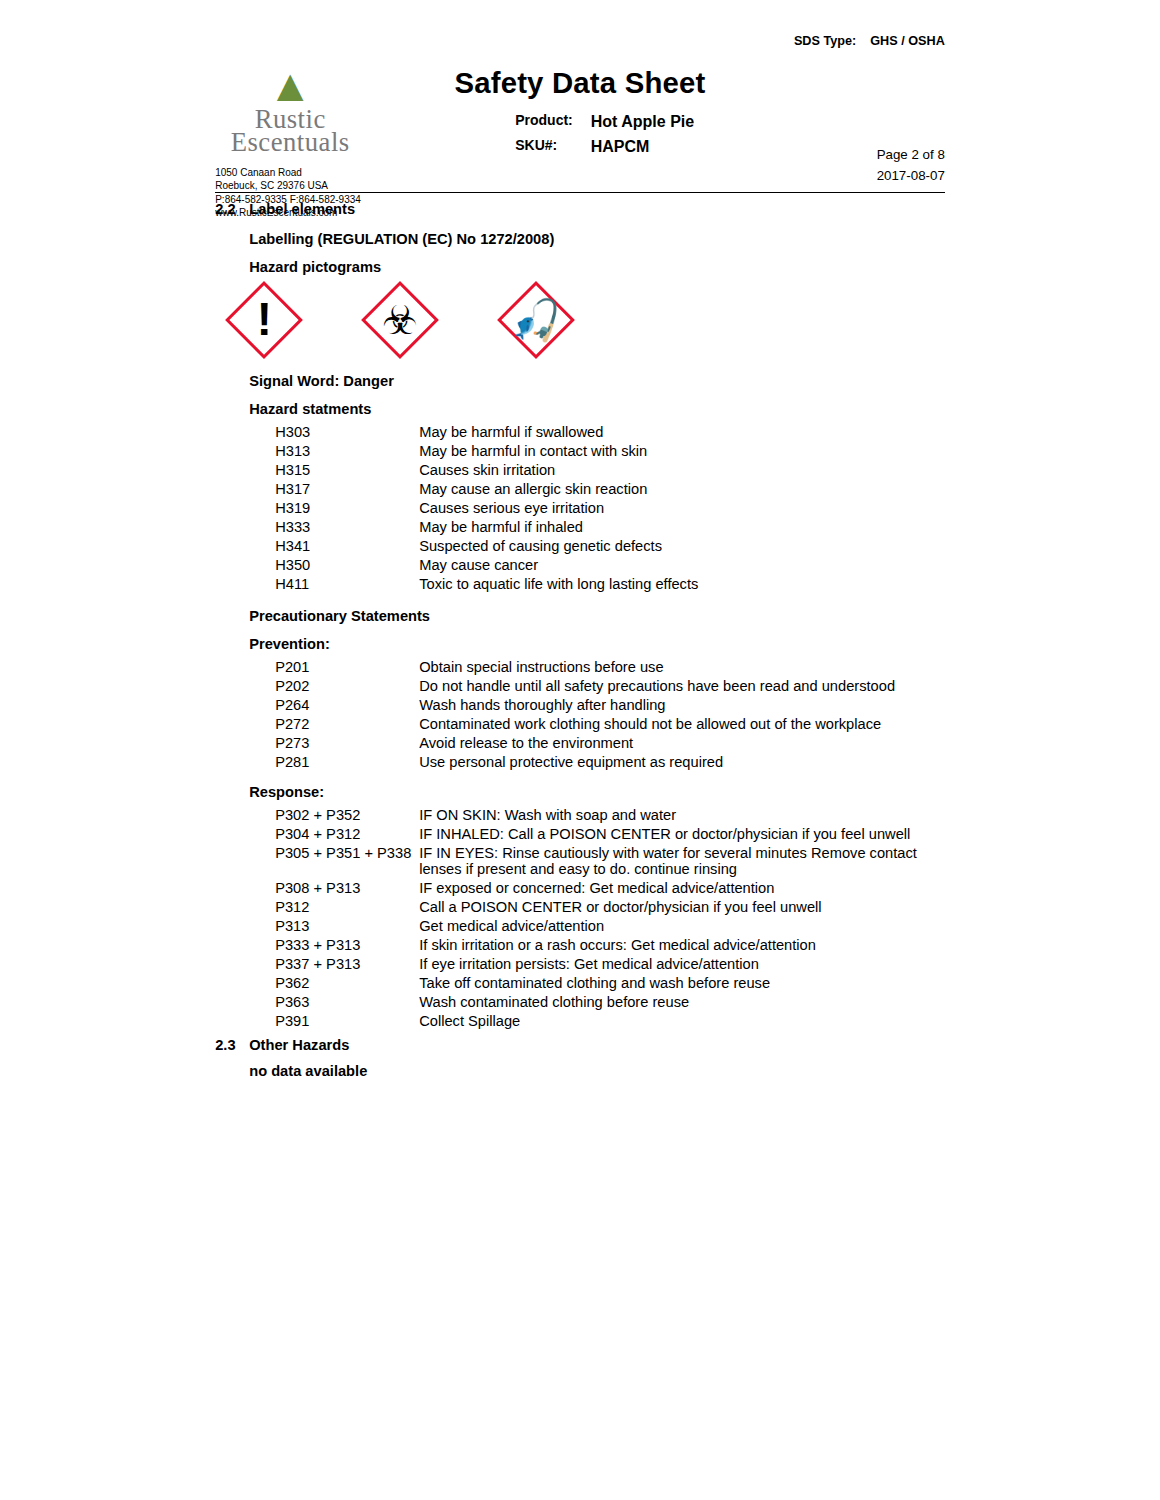SDS Type: GHS / OSHA
▲
Rustic
Escentuals
Safety Data Sheet
| Product: | Hot Apple Pie |
| SKU#: | HAPCM |
Page 2 of 8
2017-08-07
1050 Canaan Road
Roebuck, SC 29376 USA
P:864-582-9335 F:864-582-9334
www.RusticEscentuals.com
2.2 Label elements
Labelling (REGULATION (EC) No 1272/2008)
Hazard pictograms
!
☣
🎣
Signal Word: Danger
Hazard statments
| H303 | May be harmful if swallowed |
| H313 | May be harmful in contact with skin |
| H315 | Causes skin irritation |
| H317 | May cause an allergic skin reaction |
| H319 | Causes serious eye irritation |
| H333 | May be harmful if inhaled |
| H341 | Suspected of causing genetic defects |
| H350 | May cause cancer |
| H411 | Toxic to aquatic life with long lasting effects |
Precautionary Statements
Prevention:
| P201 | Obtain special instructions before use |
| P202 | Do not handle until all safety precautions have been read and understood |
| P264 | Wash hands thoroughly after handling |
| P272 | Contaminated work clothing should not be allowed out of the workplace |
| P273 | Avoid release to the environment |
| P281 | Use personal protective equipment as required |
Response:
| P302 + P352 | IF ON SKIN: Wash with soap and water |
| P304 + P312 | IF INHALED: Call a POISON CENTER or doctor/physician if you feel unwell |
| P305 + P351 + P338 | IF IN EYES: Rinse cautiously with water for several minutes Remove contact lenses if present and easy to do. continue rinsing |
| P308 + P313 | IF exposed or concerned: Get medical advice/attention |
| P312 | Call a POISON CENTER or doctor/physician if you feel unwell |
| P313 | Get medical advice/attention |
| P333 + P313 | If skin irritation or a rash occurs: Get medical advice/attention |
| P337 + P313 | If eye irritation persists: Get medical advice/attention |
| P362 | Take off contaminated clothing and wash before reuse |
| P363 | Wash contaminated clothing before reuse |
| P391 | Collect Spillage |
2.3 Other Hazards
no data available